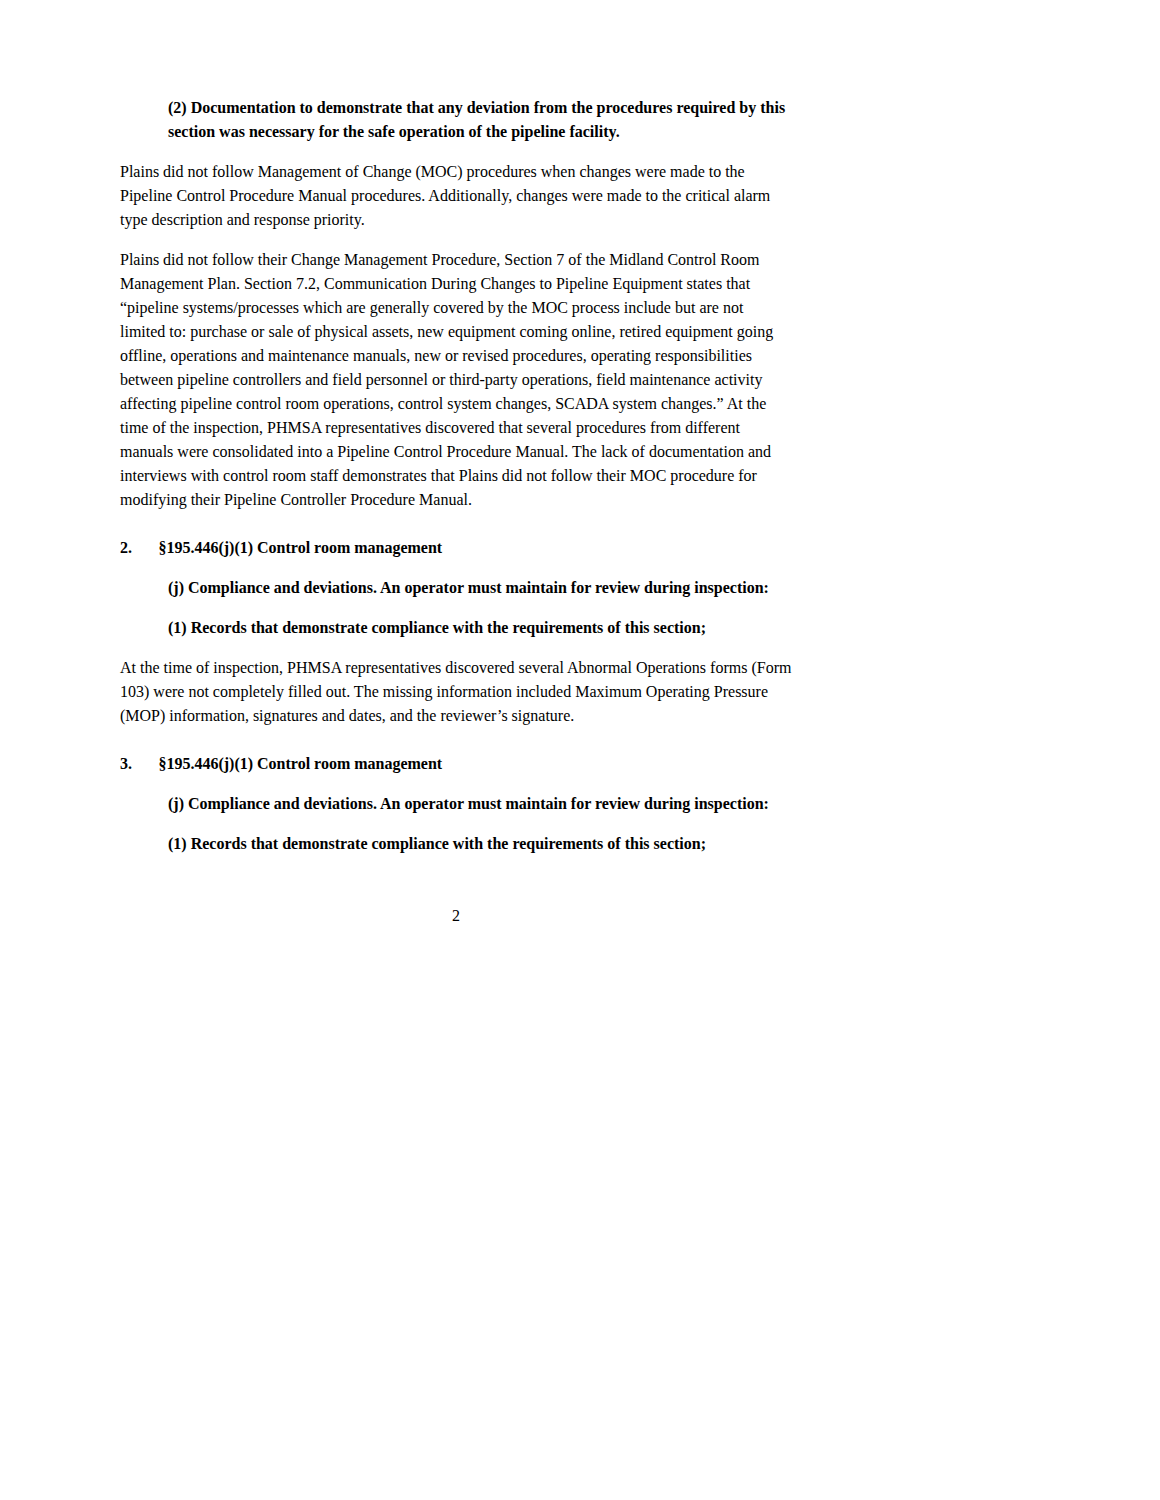(2) Documentation to demonstrate that any deviation from the procedures required by this section was necessary for the safe operation of the pipeline facility.
Plains did not follow Management of Change (MOC) procedures when changes were made to the Pipeline Control Procedure Manual procedures. Additionally, changes were made to the critical alarm type description and response priority.
Plains did not follow their Change Management Procedure, Section 7 of the Midland Control Room Management Plan. Section 7.2, Communication During Changes to Pipeline Equipment states that “pipeline systems/processes which are generally covered by the MOC process include but are not limited to: purchase or sale of physical assets, new equipment coming online, retired equipment going offline, operations and maintenance manuals, new or revised procedures, operating responsibilities between pipeline controllers and field personnel or third-party operations, field maintenance activity affecting pipeline control room operations, control system changes, SCADA system changes.” At the time of the inspection, PHMSA representatives discovered that several procedures from different manuals were consolidated into a Pipeline Control Procedure Manual. The lack of documentation and interviews with control room staff demonstrates that Plains did not follow their MOC procedure for modifying their Pipeline Controller Procedure Manual.
2.§195.446(j)(1) Control room management
(j) Compliance and deviations. An operator must maintain for review during inspection:
(1) Records that demonstrate compliance with the requirements of this section;
At the time of inspection, PHMSA representatives discovered several Abnormal Operations forms (Form 103) were not completely filled out. The missing information included Maximum Operating Pressure (MOP) information, signatures and dates, and the reviewer’s signature.
3.§195.446(j)(1) Control room management
(j) Compliance and deviations. An operator must maintain for review during inspection:
(1) Records that demonstrate compliance with the requirements of this section;
2